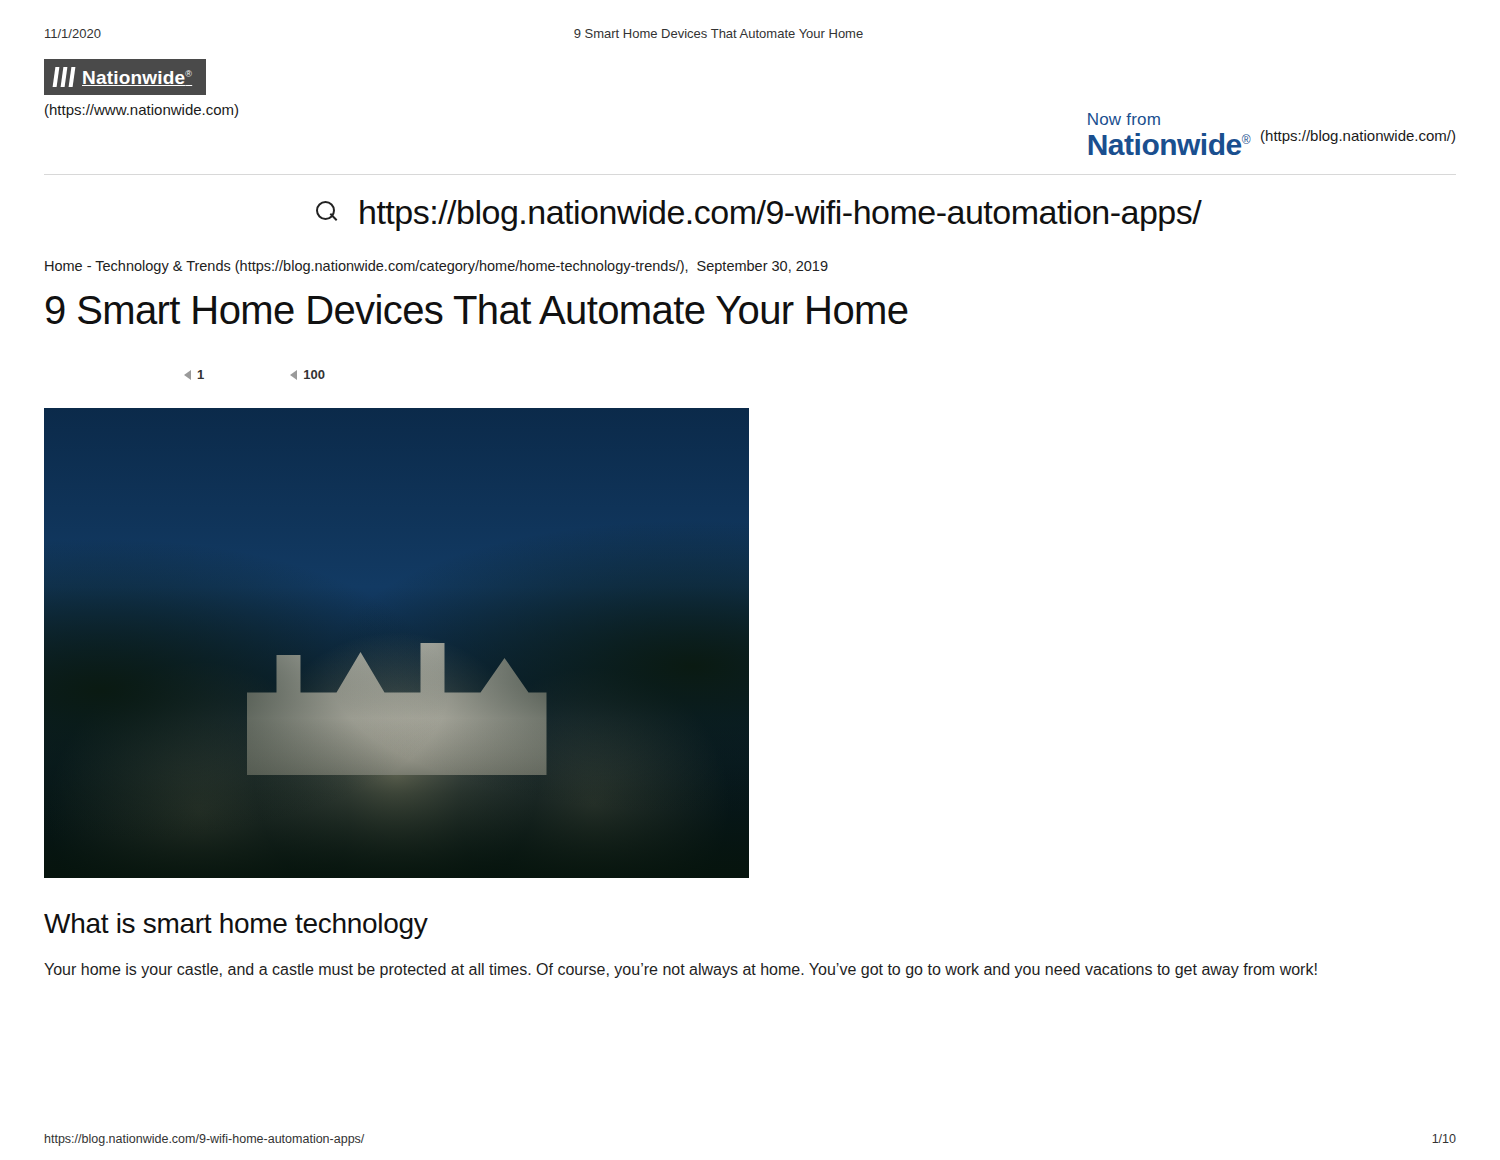11/1/2020 9 Smart Home Devices That Automate Your Home
Nationwide® (https://www.nationwide.com)
Now from Nationwide®
(https://blog.nationwide.com/)
https://blog.nationwide.com/9-wifi-home-automation-apps/
Home - Technology & Trends (https://blog.nationwide.com/category/home/home-technology-trends/), September 30, 2019
9 Smart Home Devices That Automate Your Home
1 100
What is smart home technology
Your home is your castle, and a castle must be protected at all times. Of course, you’re not always at home. You’ve got to go to work and you need vacations to get away from work!
https://blog.nationwide.com/9-wifi-home-automation-apps/ 1/10